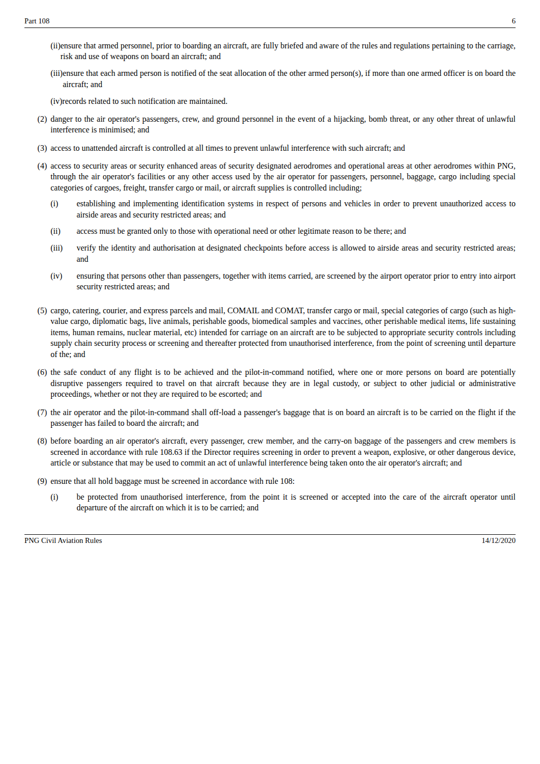Part 108 6
(ii) ensure that armed personnel, prior to boarding an aircraft, are fully briefed and aware of the rules and regulations pertaining to the carriage, risk and use of weapons on board an aircraft; and
(iii) ensure that each armed person is notified of the seat allocation of the other armed person(s), if more than one armed officer is on board the aircraft; and
(iv) records related to such notification are maintained.
(2) danger to the air operator's passengers, crew, and ground personnel in the event of a hijacking, bomb threat, or any other threat of unlawful interference is minimised; and
(3) access to unattended aircraft is controlled at all times to prevent unlawful interference with such aircraft; and
(4) access to security areas or security enhanced areas of security designated aerodromes and operational areas at other aerodromes within PNG, through the air operator's facilities or any other access used by the air operator for passengers, personnel, baggage, cargo including special categories of cargoes, freight, transfer cargo or mail, or aircraft supplies is controlled including;
(i) establishing and implementing identification systems in respect of persons and vehicles in order to prevent unauthorized access to airside areas and security restricted areas; and
(ii) access must be granted only to those with operational need or other legitimate reason to be there; and
(iii) verify the identity and authorisation at designated checkpoints before access is allowed to airside areas and security restricted areas; and
(iv) ensuring that persons other than passengers, together with items carried, are screened by the airport operator prior to entry into airport security restricted areas; and
(5) cargo, catering, courier, and express parcels and mail, COMAIL and COMAT, transfer cargo or mail, special categories of cargo (such as high-value cargo, diplomatic bags, live animals, perishable goods, biomedical samples and vaccines, other perishable medical items, life sustaining items, human remains, nuclear material, etc) intended for carriage on an aircraft are to be subjected to appropriate security controls including supply chain security process or screening and thereafter protected from unauthorised interference, from the point of screening until departure of the; and
(6) the safe conduct of any flight is to be achieved and the pilot-in-command notified, where one or more persons on board are potentially disruptive passengers required to travel on that aircraft because they are in legal custody, or subject to other judicial or administrative proceedings, whether or not they are required to be escorted; and
(7) the air operator and the pilot-in-command shall off-load a passenger's baggage that is on board an aircraft is to be carried on the flight if the passenger has failed to board the aircraft; and
(8) before boarding an air operator's aircraft, every passenger, crew member, and the carry-on baggage of the passengers and crew members is screened in accordance with rule 108.63 if the Director requires screening in order to prevent a weapon, explosive, or other dangerous device, article or substance that may be used to commit an act of unlawful interference being taken onto the air operator's aircraft; and
(9) ensure that all hold baggage must be screened in accordance with rule 108:
(i) be protected from unauthorised interference, from the point it is screened or accepted into the care of the aircraft operator until departure of the aircraft on which it is to be carried; and
PNG Civil Aviation Rules 14/12/2020